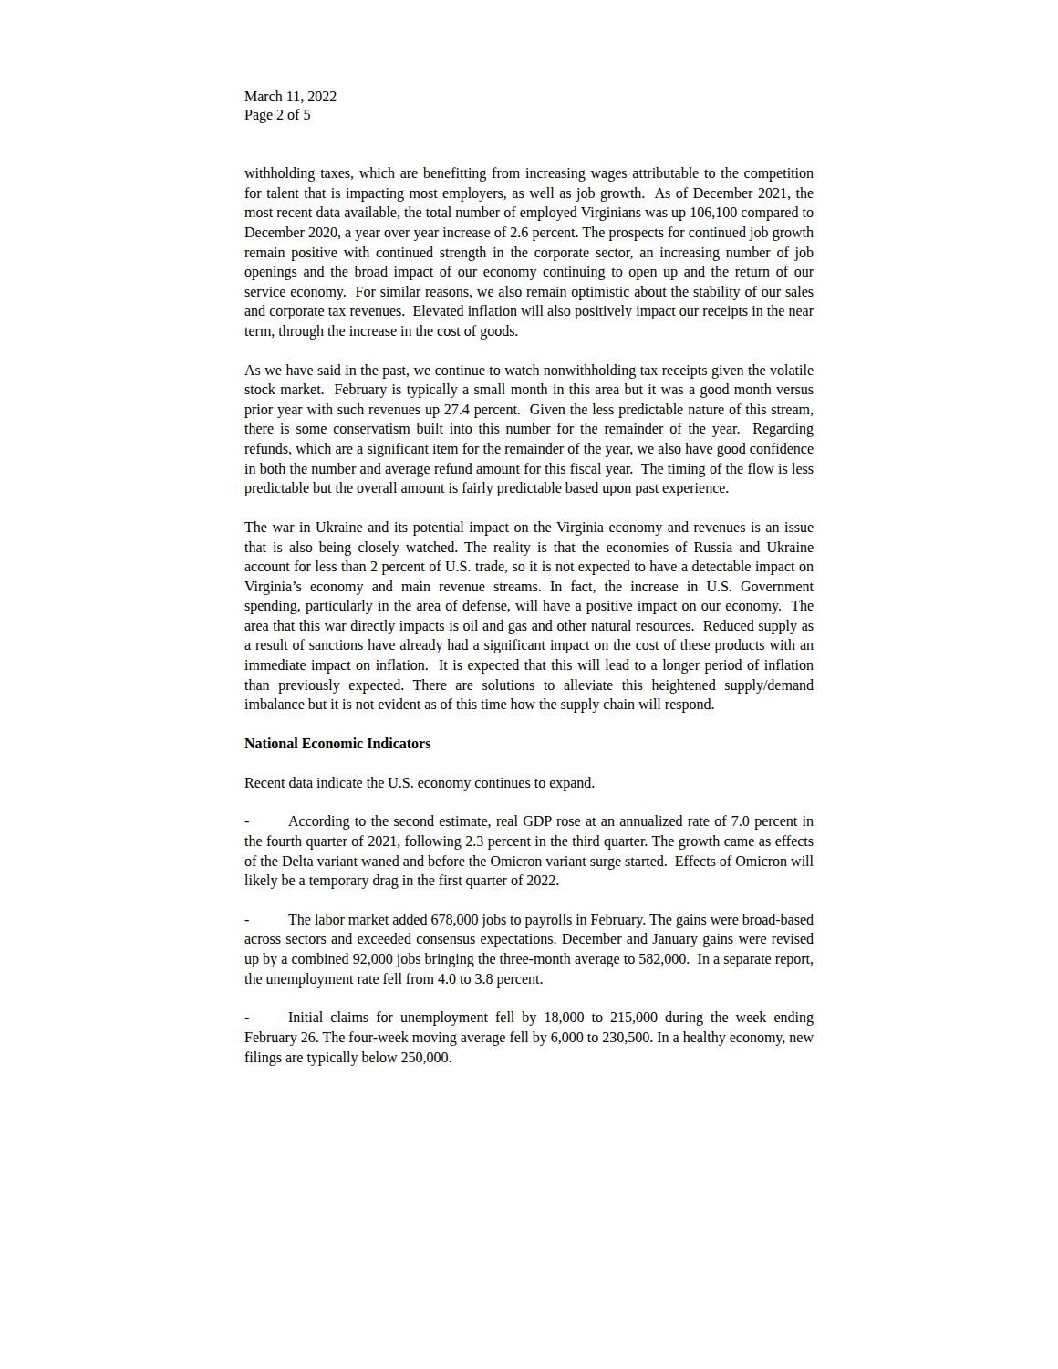March 11, 2022
Page 2 of 5
withholding taxes, which are benefitting from increasing wages attributable to the competition for talent that is impacting most employers, as well as job growth. As of December 2021, the most recent data available, the total number of employed Virginians was up 106,100 compared to December 2020, a year over year increase of 2.6 percent. The prospects for continued job growth remain positive with continued strength in the corporate sector, an increasing number of job openings and the broad impact of our economy continuing to open up and the return of our service economy. For similar reasons, we also remain optimistic about the stability of our sales and corporate tax revenues. Elevated inflation will also positively impact our receipts in the near term, through the increase in the cost of goods.
As we have said in the past, we continue to watch nonwithholding tax receipts given the volatile stock market. February is typically a small month in this area but it was a good month versus prior year with such revenues up 27.4 percent. Given the less predictable nature of this stream, there is some conservatism built into this number for the remainder of the year. Regarding refunds, which are a significant item for the remainder of the year, we also have good confidence in both the number and average refund amount for this fiscal year. The timing of the flow is less predictable but the overall amount is fairly predictable based upon past experience.
The war in Ukraine and its potential impact on the Virginia economy and revenues is an issue that is also being closely watched. The reality is that the economies of Russia and Ukraine account for less than 2 percent of U.S. trade, so it is not expected to have a detectable impact on Virginia’s economy and main revenue streams. In fact, the increase in U.S. Government spending, particularly in the area of defense, will have a positive impact on our economy. The area that this war directly impacts is oil and gas and other natural resources. Reduced supply as a result of sanctions have already had a significant impact on the cost of these products with an immediate impact on inflation. It is expected that this will lead to a longer period of inflation than previously expected. There are solutions to alleviate this heightened supply/demand imbalance but it is not evident as of this time how the supply chain will respond.
National Economic Indicators
Recent data indicate the U.S. economy continues to expand.
-According to the second estimate, real GDP rose at an annualized rate of 7.0 percent in the fourth quarter of 2021, following 2.3 percent in the third quarter. The growth came as effects of the Delta variant waned and before the Omicron variant surge started. Effects of Omicron will likely be a temporary drag in the first quarter of 2022.
-The labor market added 678,000 jobs to payrolls in February. The gains were broad-based across sectors and exceeded consensus expectations. December and January gains were revised up by a combined 92,000 jobs bringing the three-month average to 582,000. In a separate report, the unemployment rate fell from 4.0 to 3.8 percent.
-Initial claims for unemployment fell by 18,000 to 215,000 during the week ending February 26. The four-week moving average fell by 6,000 to 230,500. In a healthy economy, new filings are typically below 250,000.